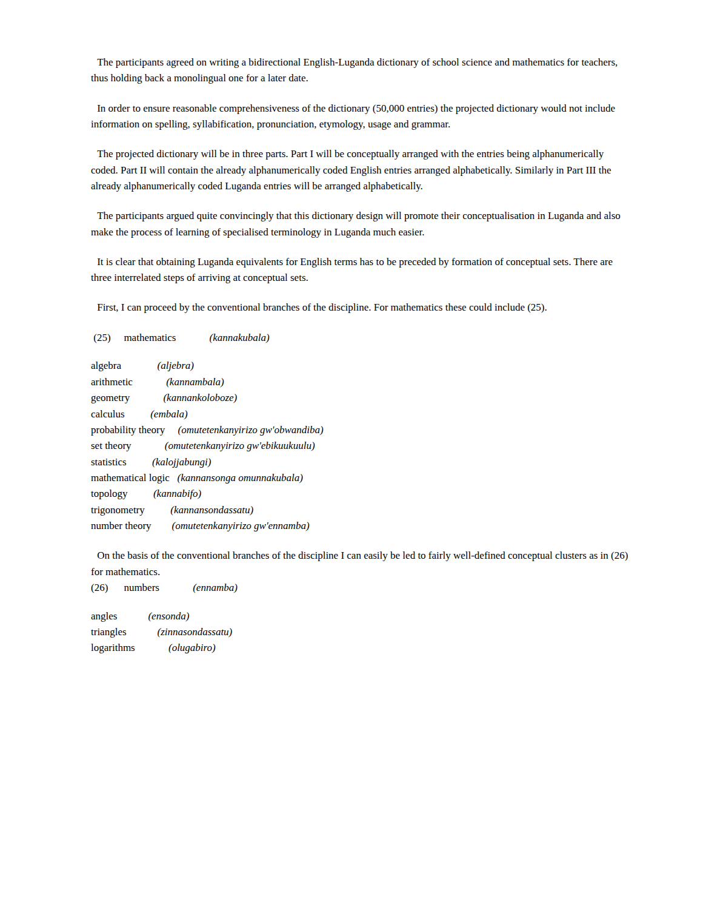The participants agreed on writing a bidirectional English-Luganda dictionary of school science and mathematics for teachers, thus holding back a monolingual one for a later date.
In order to ensure reasonable comprehensiveness of the dictionary (50,000 entries) the projected dictionary would not include information on spelling, syllabification, pronunciation, etymology, usage and grammar.
The projected dictionary will be in three parts. Part I will be conceptually arranged with the entries being alphanumerically coded. Part II will contain the already alphanumerically coded English entries arranged alphabetically. Similarly in Part III the already alphanumerically coded Luganda entries will be arranged alphabetically.
The participants argued quite convincingly that this dictionary design will promote their conceptualisation in Luganda and also make the process of learning of specialised terminology in Luganda much easier.
It is clear that obtaining Luganda equivalents for English terms has to be preceded by formation of conceptual sets. There are three interrelated steps of arriving at conceptual sets.
First, I can proceed by the conventional branches of the discipline. For mathematics these could include (25).
(25) mathematics (kannakubala)
algebra (aljebra)
arithmetic (kannambala)
geometry (kannankoloboze)
calculus (embala)
probability theory (omutetenkanyirizo gw'obwandiba)
set theory (omutetenkanyirizo gw'ebikuukuulu)
statistics (kalojjabungi)
mathematical logic (kannansonga omunnakubala)
topology (kannabifo)
trigonometry (kannansondassatu)
number theory (omutetenkanyirizo gw'ennamba)
On the basis of the conventional branches of the discipline I can easily be led to fairly well-defined conceptual clusters as in (26) for mathematics.
(26) numbers (ennamba)
angles (ensonda)
triangles (zinnasondassatu)
logarithms (olugabiro)